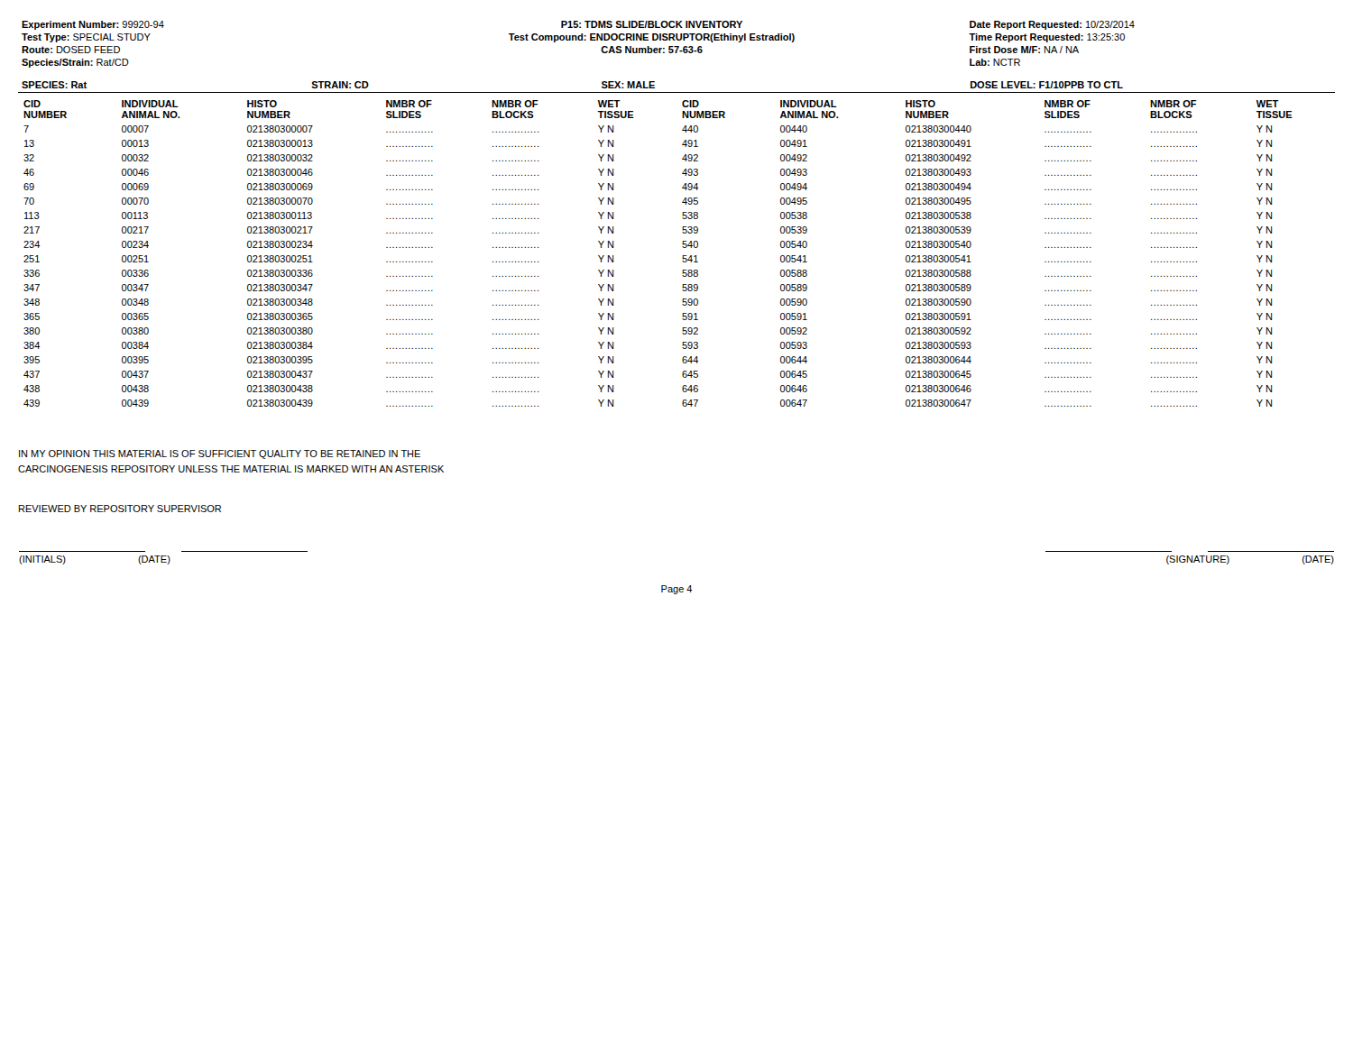| Experiment Number: 99920-94 | P15: TDMS SLIDE/BLOCK INVENTORY | Date Report Requested: 10/23/2014 |
| Test Type: SPECIAL STUDY | Test Compound: ENDOCRINE DISRUPTOR(Ethinyl Estradiol) | Time Report Requested: 13:25:30 |
| Route: DOSED FEED | CAS Number: 57-63-6 | First Dose M/F: NA / NA |
| Species/Strain: Rat/CD | | Lab: NCTR |
| SPECIES: Rat | STRAIN: CD | SEX: MALE | DOSE LEVEL: F1/10PPB TO CTL |
| CID NUMBER | INDIVIDUAL ANIMAL NO. | HISTO NUMBER | NMBR OF SLIDES | NMBR OF BLOCKS | WET TISSUE | CID NUMBER | INDIVIDUAL ANIMAL NO. | HISTO NUMBER | NMBR OF SLIDES | NMBR OF BLOCKS | WET TISSUE |
| --- | --- | --- | --- | --- | --- | --- | --- | --- | --- | --- | --- |
| 7 | 00007 | 021380300007 | ............... | ............... | Y N | 440 | 00440 | 021380300440 | ............... | ............... | Y N |
| 13 | 00013 | 021380300013 | ............... | ............... | Y N | 491 | 00491 | 021380300491 | ............... | ............... | Y N |
| 32 | 00032 | 021380300032 | ............... | ............... | Y N | 492 | 00492 | 021380300492 | ............... | ............... | Y N |
| 46 | 00046 | 021380300046 | ............... | ............... | Y N | 493 | 00493 | 021380300493 | ............... | ............... | Y N |
| 69 | 00069 | 021380300069 | ............... | ............... | Y N | 494 | 00494 | 021380300494 | ............... | ............... | Y N |
| 70 | 00070 | 021380300070 | ............... | ............... | Y N | 495 | 00495 | 021380300495 | ............... | ............... | Y N |
| 113 | 00113 | 021380300113 | ............... | ............... | Y N | 538 | 00538 | 021380300538 | ............... | ............... | Y N |
| 217 | 00217 | 021380300217 | ............... | ............... | Y N | 539 | 00539 | 021380300539 | ............... | ............... | Y N |
| 234 | 00234 | 021380300234 | ............... | ............... | Y N | 540 | 00540 | 021380300540 | ............... | ............... | Y N |
| 251 | 00251 | 021380300251 | ............... | ............... | Y N | 541 | 00541 | 021380300541 | ............... | ............... | Y N |
| 336 | 00336 | 021380300336 | ............... | ............... | Y N | 588 | 00588 | 021380300588 | ............... | ............... | Y N |
| 347 | 00347 | 021380300347 | ............... | ............... | Y N | 589 | 00589 | 021380300589 | ............... | ............... | Y N |
| 348 | 00348 | 021380300348 | ............... | ............... | Y N | 590 | 00590 | 021380300590 | ............... | ............... | Y N |
| 365 | 00365 | 021380300365 | ............... | ............... | Y N | 591 | 00591 | 021380300591 | ............... | ............... | Y N |
| 380 | 00380 | 021380300380 | ............... | ............... | Y N | 592 | 00592 | 021380300592 | ............... | ............... | Y N |
| 384 | 00384 | 021380300384 | ............... | ............... | Y N | 593 | 00593 | 021380300593 | ............... | ............... | Y N |
| 395 | 00395 | 021380300395 | ............... | ............... | Y N | 644 | 00644 | 021380300644 | ............... | ............... | Y N |
| 437 | 00437 | 021380300437 | ............... | ............... | Y N | 645 | 00645 | 021380300645 | ............... | ............... | Y N |
| 438 | 00438 | 021380300438 | ............... | ............... | Y N | 646 | 00646 | 021380300646 | ............... | ............... | Y N |
| 439 | 00439 | 021380300439 | ............... | ............... | Y N | 647 | 00647 | 021380300647 | ............... | ............... | Y N |
IN MY OPINION THIS MATERIAL IS OF SUFFICIENT QUALITY TO BE RETAINED IN THE
CARCINOGENESIS REPOSITORY UNLESS THE MATERIAL IS MARKED WITH AN ASTERISK
REVIEWED BY REPOSITORY SUPERVISOR
| (INITIALS) (DATE) | (SIGNATURE) (DATE) |
Page 4